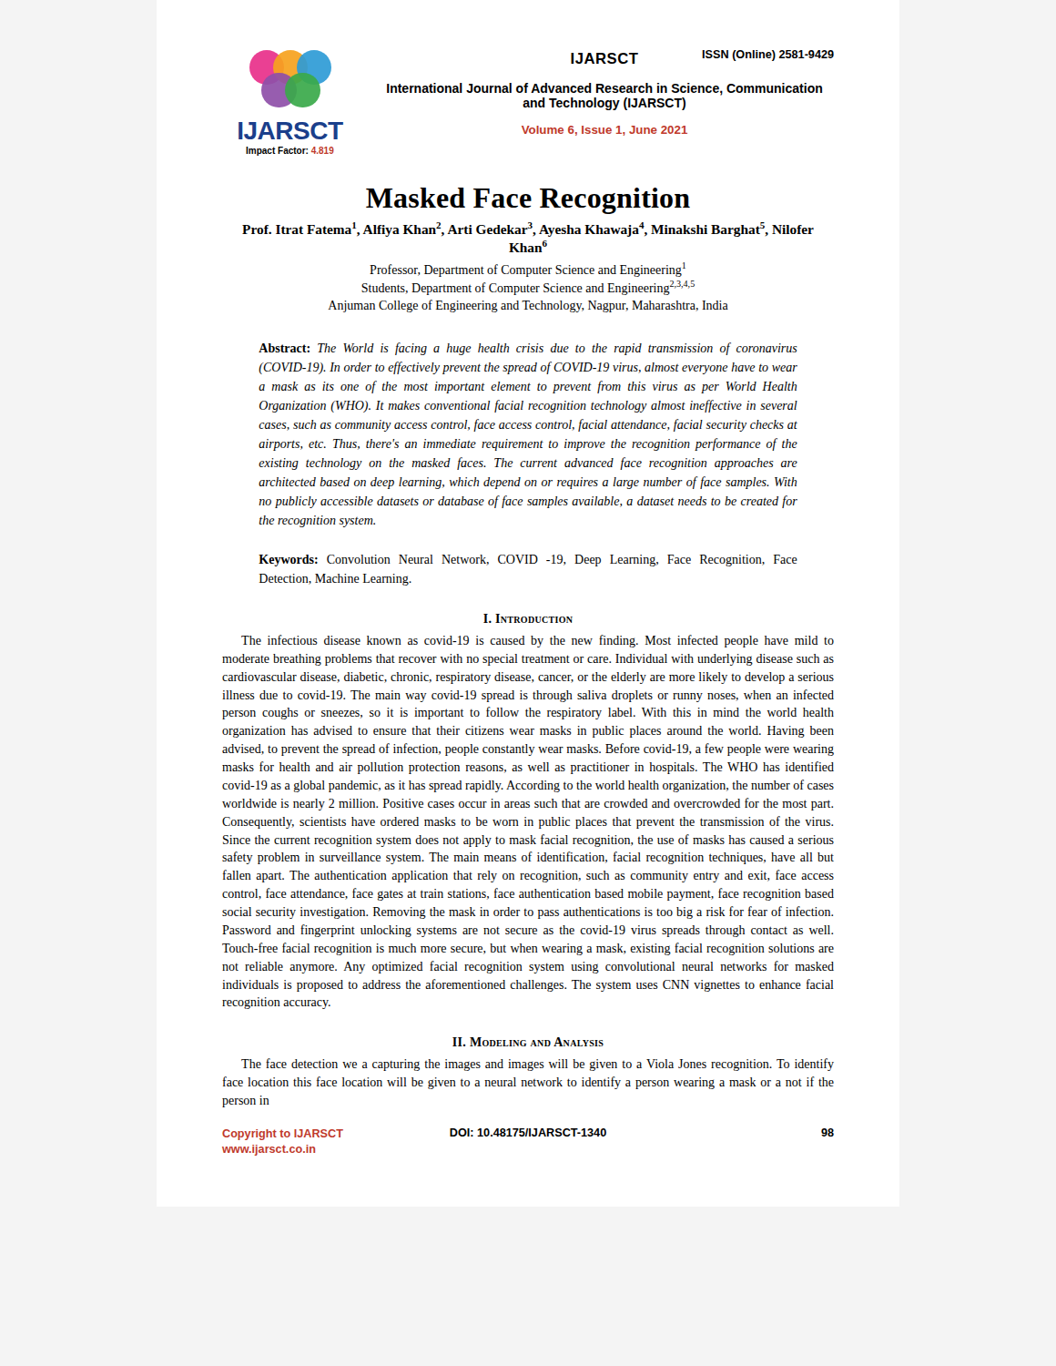IJARSCT
Impact Factor: 4.819
ISSN (Online) 2581-9429
IJARSCT
International Journal of Advanced Research in Science, Communication and Technology (IJARSCT)
Volume 6, Issue 1, June 2021
Masked Face Recognition
Prof. Itrat Fatema1, Alfiya Khan2, Arti Gedekar3, Ayesha Khawaja4, Minakshi Barghat5, Nilofer Khan6
Professor, Department of Computer Science and Engineering1
Students, Department of Computer Science and Engineering2,3,4,5
Anjuman College of Engineering and Technology, Nagpur, Maharashtra, India
Abstract: The World is facing a huge health crisis due to the rapid transmission of coronavirus (COVID-19). In order to effectively prevent the spread of COVID-19 virus, almost everyone have to wear a mask as its one of the most important element to prevent from this virus as per World Health Organization (WHO). It makes conventional facial recognition technology almost ineffective in several cases, such as community access control, face access control, facial attendance, facial security checks at airports, etc. Thus, there's an immediate requirement to improve the recognition performance of the existing technology on the masked faces. The current advanced face recognition approaches are architected based on deep learning, which depend on or requires a large number of face samples. With no publicly accessible datasets or database of face samples available, a dataset needs to be created for the recognition system.
Keywords: Convolution Neural Network, COVID -19, Deep Learning, Face Recognition, Face Detection, Machine Learning.
I. Introduction
The infectious disease known as covid-19 is caused by the new finding. Most infected people have mild to moderate breathing problems that recover with no special treatment or care. Individual with underlying disease such as cardiovascular disease, diabetic, chronic, respiratory disease, cancer, or the elderly are more likely to develop a serious illness due to covid-19. The main way covid-19 spread is through saliva droplets or runny noses, when an infected person coughs or sneezes, so it is important to follow the respiratory label. With this in mind the world health organization has advised to ensure that their citizens wear masks in public places around the world. Having been advised, to prevent the spread of infection, people constantly wear masks. Before covid-19, a few people were wearing masks for health and air pollution protection reasons, as well as practitioner in hospitals. The WHO has identified covid-19 as a global pandemic, as it has spread rapidly. According to the world health organization, the number of cases worldwide is nearly 2 million. Positive cases occur in areas such that are crowded and overcrowded for the most part. Consequently, scientists have ordered masks to be worn in public places that prevent the transmission of the virus. Since the current recognition system does not apply to mask facial recognition, the use of masks has caused a serious safety problem in surveillance system. The main means of identification, facial recognition techniques, have all but fallen apart. The authentication application that rely on recognition, such as community entry and exit, face access control, face attendance, face gates at train stations, face authentication based mobile payment, face recognition based social security investigation. Removing the mask in order to pass authentications is too big a risk for fear of infection. Password and fingerprint unlocking systems are not secure as the covid-19 virus spreads through contact as well. Touch-free facial recognition is much more secure, but when wearing a mask, existing facial recognition solutions are not reliable anymore. Any optimized facial recognition system using convolutional neural networks for masked individuals is proposed to address the aforementioned challenges. The system uses CNN vignettes to enhance facial recognition accuracy.
II. Modeling and Analysis
The face detection we a capturing the images and images will be given to a Viola Jones recognition. To identify face location this face location will be given to a neural network to identify a person wearing a mask or a not if the person in
Copyright to IJARSCT
www.ijarsct.co.in
DOI: 10.48175/IJARSCT-1340
98